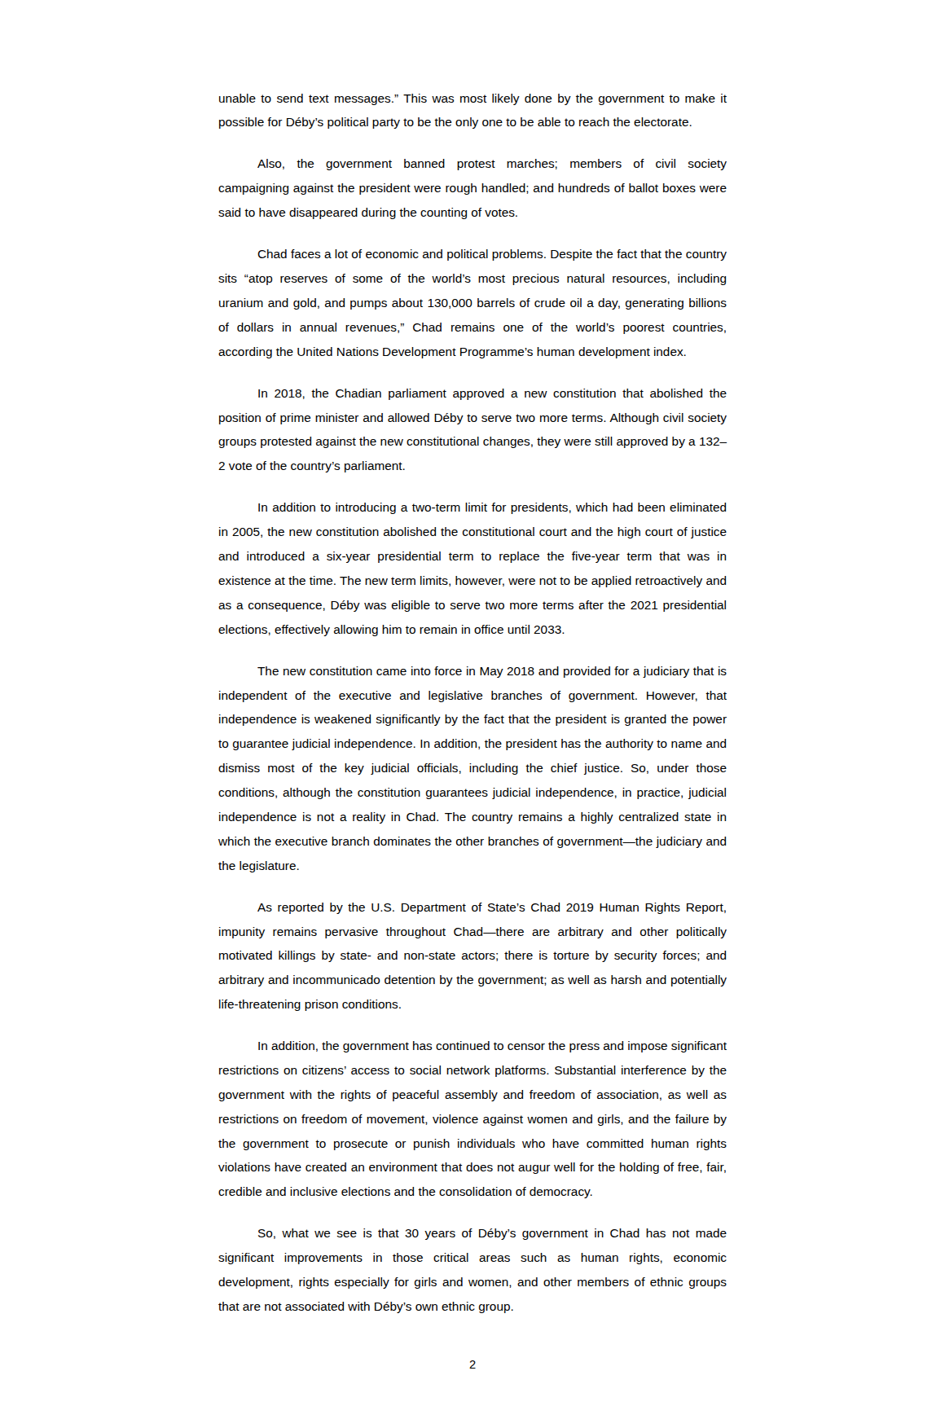unable to send text messages.” This was most likely done by the government to make it possible for Déby’s political party to be the only one to be able to reach the electorate.
Also, the government banned protest marches; members of civil society campaigning against the president were rough handled; and hundreds of ballot boxes were said to have disappeared during the counting of votes.
Chad faces a lot of economic and political problems. Despite the fact that the country sits “atop reserves of some of the world’s most precious natural resources, including uranium and gold, and pumps about 130,000 barrels of crude oil a day, generating billions of dollars in annual revenues,” Chad remains one of the world’s poorest countries, according the United Nations Development Programme’s human development index.
In 2018, the Chadian parliament approved a new constitution that abolished the position of prime minister and allowed Déby to serve two more terms. Although civil society groups protested against the new constitutional changes, they were still approved by a 132–2 vote of the country’s parliament.
In addition to introducing a two-term limit for presidents, which had been eliminated in 2005, the new constitution abolished the constitutional court and the high court of justice and introduced a six-year presidential term to replace the five-year term that was in existence at the time. The new term limits, however, were not to be applied retroactively and as a consequence, Déby was eligible to serve two more terms after the 2021 presidential elections, effectively allowing him to remain in office until 2033.
The new constitution came into force in May 2018 and provided for a judiciary that is independent of the executive and legislative branches of government. However, that independence is weakened significantly by the fact that the president is granted the power to guarantee judicial independence. In addition, the president has the authority to name and dismiss most of the key judicial officials, including the chief justice. So, under those conditions, although the constitution guarantees judicial independence, in practice, judicial independence is not a reality in Chad. The country remains a highly centralized state in which the executive branch dominates the other branches of government—the judiciary and the legislature.
As reported by the U.S. Department of State’s Chad 2019 Human Rights Report, impunity remains pervasive throughout Chad—there are arbitrary and other politically motivated killings by state- and non-state actors; there is torture by security forces; and arbitrary and incommunicado detention by the government; as well as harsh and potentially life-threatening prison conditions.
In addition, the government has continued to censor the press and impose significant restrictions on citizens’ access to social network platforms. Substantial interference by the government with the rights of peaceful assembly and freedom of association, as well as restrictions on freedom of movement, violence against women and girls, and the failure by the government to prosecute or punish individuals who have committed human rights violations have created an environment that does not augur well for the holding of free, fair, credible and inclusive elections and the consolidation of democracy.
So, what we see is that 30 years of Déby’s government in Chad has not made significant improvements in those critical areas such as human rights, economic development, rights especially for girls and women, and other members of ethnic groups that are not associated with Déby’s own ethnic group.
2